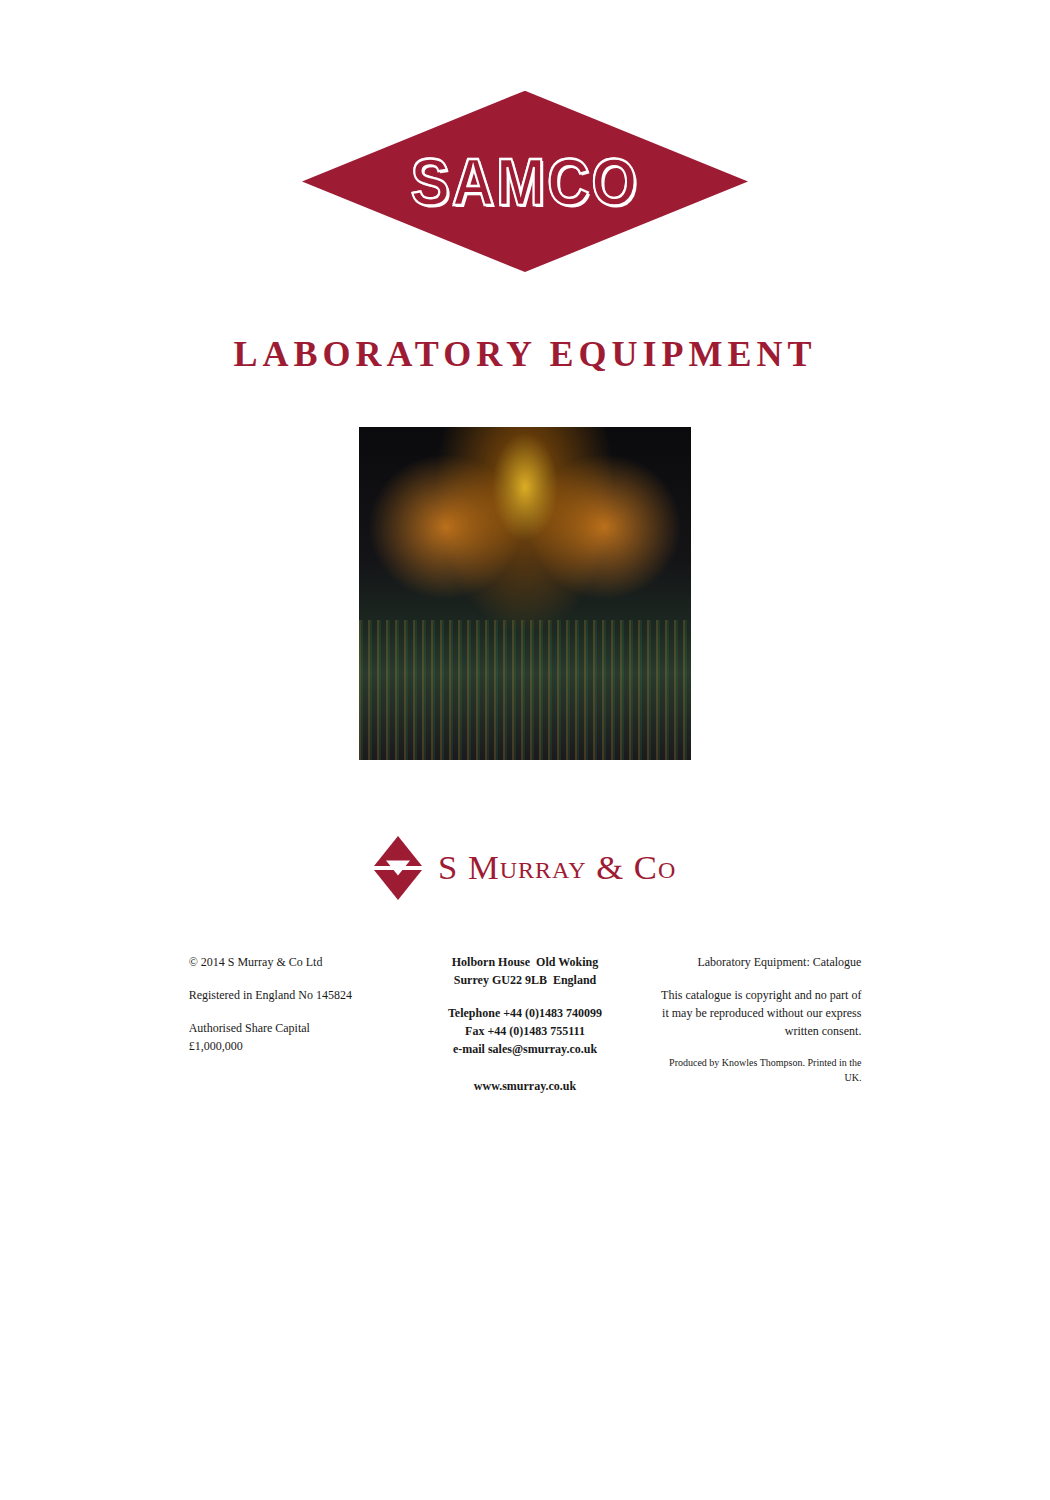SAMCO
LABORATORY EQUIPMENT
S MURRAY & CO
© 2014 S Murray & Co Ltd
Registered in England No 145824
Authorised Share Capital
£1,000,000
Holborn House Old Woking
Surrey GU22 9LB England
Telephone +44 (0)1483 740099
Fax +44 (0)1483 755111
e-mail sales@smurray.co.uk
www.smurray.co.uk
Laboratory Equipment: Catalogue
This catalogue is copyright and no part of it may be reproduced without our express written consent.
Produced by Knowles Thompson. Printed in the UK.